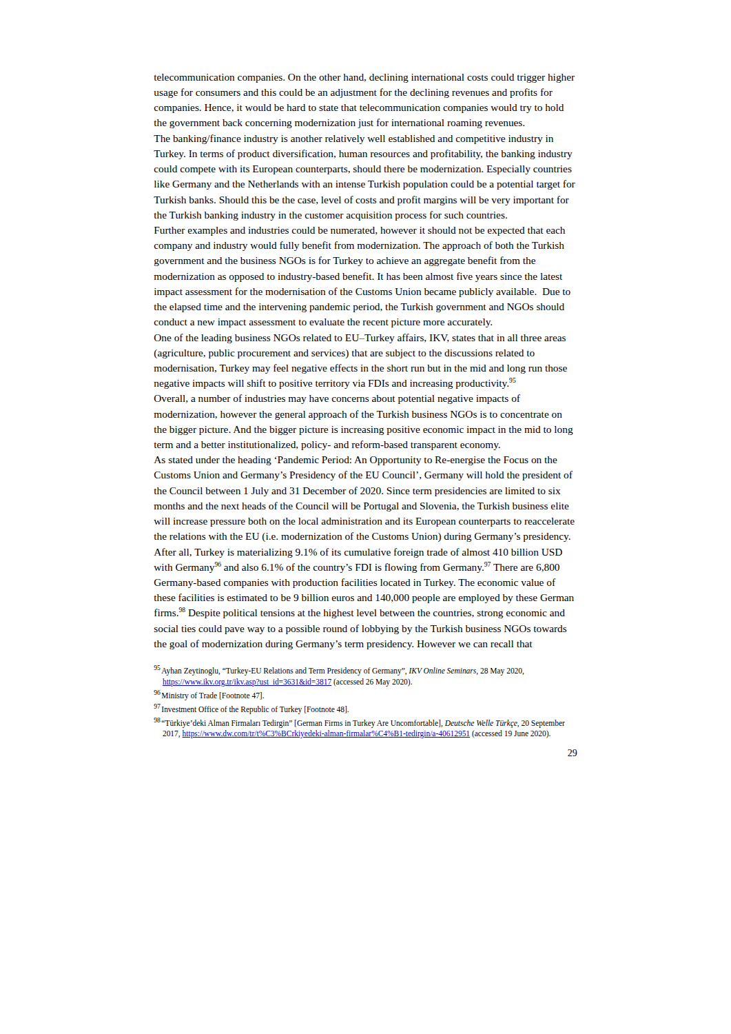telecommunication companies. On the other hand, declining international costs could trigger higher usage for consumers and this could be an adjustment for the declining revenues and profits for companies. Hence, it would be hard to state that telecommunication companies would try to hold the government back concerning modernization just for international roaming revenues.
The banking/finance industry is another relatively well established and competitive industry in Turkey. In terms of product diversification, human resources and profitability, the banking industry could compete with its European counterparts, should there be modernization. Especially countries like Germany and the Netherlands with an intense Turkish population could be a potential target for Turkish banks. Should this be the case, level of costs and profit margins will be very important for the Turkish banking industry in the customer acquisition process for such countries.
Further examples and industries could be numerated, however it should not be expected that each company and industry would fully benefit from modernization. The approach of both the Turkish government and the business NGOs is for Turkey to achieve an aggregate benefit from the modernization as opposed to industry-based benefit. It has been almost five years since the latest impact assessment for the modernisation of the Customs Union became publicly available. Due to the elapsed time and the intervening pandemic period, the Turkish government and NGOs should conduct a new impact assessment to evaluate the recent picture more accurately.
One of the leading business NGOs related to EU–Turkey affairs, IKV, states that in all three areas (agriculture, public procurement and services) that are subject to the discussions related to modernisation, Turkey may feel negative effects in the short run but in the mid and long run those negative impacts will shift to positive territory via FDIs and increasing productivity.95
Overall, a number of industries may have concerns about potential negative impacts of modernization, however the general approach of the Turkish business NGOs is to concentrate on the bigger picture. And the bigger picture is increasing positive economic impact in the mid to long term and a better institutionalized, policy- and reform-based transparent economy.
As stated under the heading ‘Pandemic Period: An Opportunity to Re-energise the Focus on the Customs Union and Germany’s Presidency of the EU Council’, Germany will hold the president of the Council between 1 July and 31 December of 2020. Since term presidencies are limited to six months and the next heads of the Council will be Portugal and Slovenia, the Turkish business elite will increase pressure both on the local administration and its European counterparts to reaccelerate the relations with the EU (i.e. modernization of the Customs Union) during Germany’s presidency. After all, Turkey is materializing 9.1% of its cumulative foreign trade of almost 410 billion USD with Germany96 and also 6.1% of the country’s FDI is flowing from Germany.97 There are 6,800 Germany-based companies with production facilities located in Turkey. The economic value of these facilities is estimated to be 9 billion euros and 140,000 people are employed by these German firms.98 Despite political tensions at the highest level between the countries, strong economic and social ties could pave way to a possible round of lobbying by the Turkish business NGOs towards the goal of modernization during Germany’s term presidency. However we can recall that
95 Ayhan Zeytinoglu, “Turkey-EU Relations and Term Presidency of Germany”, IKV Online Seminars, 28 May 2020, https://www.ikv.org.tr/ikv.asp?ust_id=3631&id=3817 (accessed 26 May 2020).
96 Ministry of Trade [Footnote 47].
97 Investment Office of the Republic of Turkey [Footnote 48].
98“Türkiye’deki Alman Firmaları Tedirgin” [German Firms in Turkey Are Uncomfortable], Deutsche Welle Türkçe, 20 September 2017, https://www.dw.com/tr/t%C3%BCrkiyedeki-alman-firmalar%C4%B1-tedirgin/a-40612951 (accessed 19 June 2020).
29